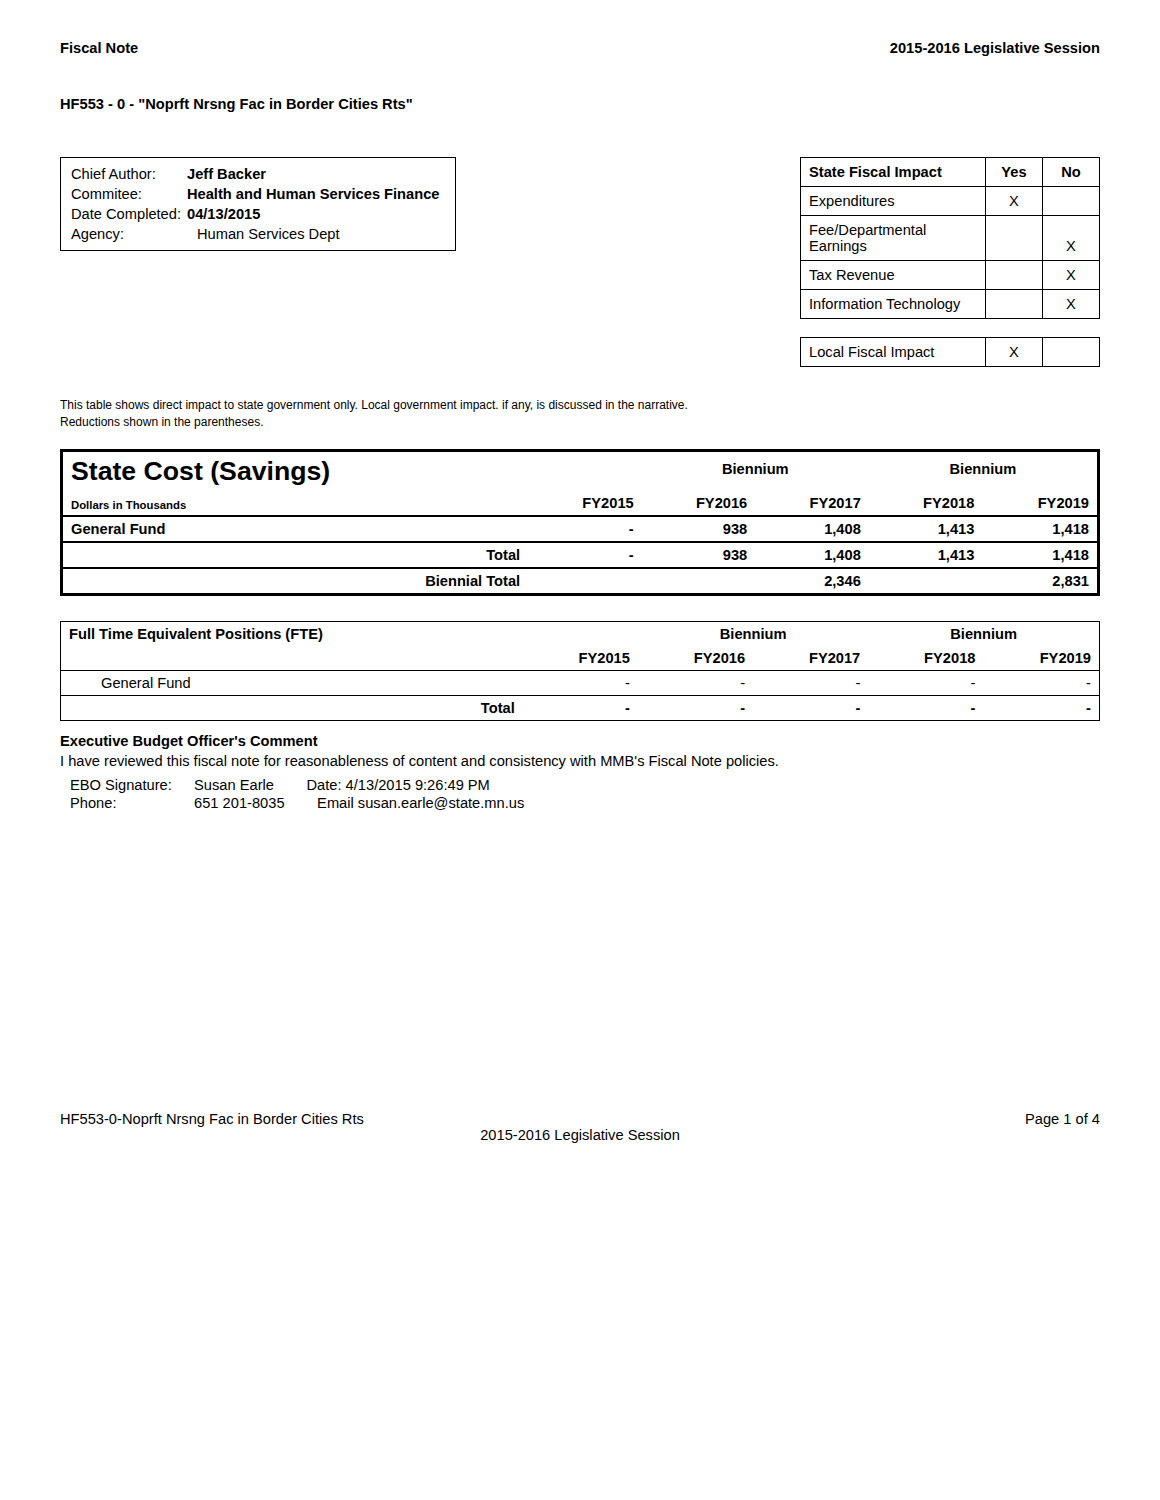Fiscal Note
2015-2016 Legislative Session
HF553 - 0 - "Noprft Nrsng Fac in Border Cities Rts"
| Chief Author: | Jeff Backer |
| Commitee: | Health and Human Services Finance |
| Date Completed: | 04/13/2015 |
| Agency: | Human Services Dept |
| State Fiscal Impact | Yes | No |
| --- | --- | --- |
| Expenditures | X | |
| Fee/Departmental Earnings | | X |
| Tax Revenue | | X |
| Information Technology | | X |
| Local Fiscal Impact | X | |
This table shows direct impact to state government only. Local government impact. if any, is discussed in the narrative.
Reductions shown in the parentheses.
| State Cost (Savings) | | Biennium | Biennium |
| Dollars in Thousands | FY2015 | FY2016 | FY2017 | FY2018 | FY2019 |
| General Fund | - | 938 | 1,408 | 1,413 | 1,418 |
| Total | - | 938 | 1,408 | 1,413 | 1,418 |
| Biennial Total | | | 2,346 | | 2,831 |
| Full Time Equivalent Positions (FTE) | | Biennium | Biennium |
| | FY2015 | FY2016 | FY2017 | FY2018 | FY2019 |
| General Fund | - | - | - | - | - |
| Total | - | - | - | - | - |
Executive Budget Officer's Comment
I have reviewed this fiscal note for reasonableness of content and consistency with MMB's Fiscal Note policies.
EBO Signature: Susan Earle Date: 4/13/2015 9:26:49 PM
Phone: 651 201-8035 Email susan.earle@state.mn.us
HF553-0-Noprft Nrsng Fac in Border Cities Rts
Page 1 of 4
2015-2016 Legislative Session